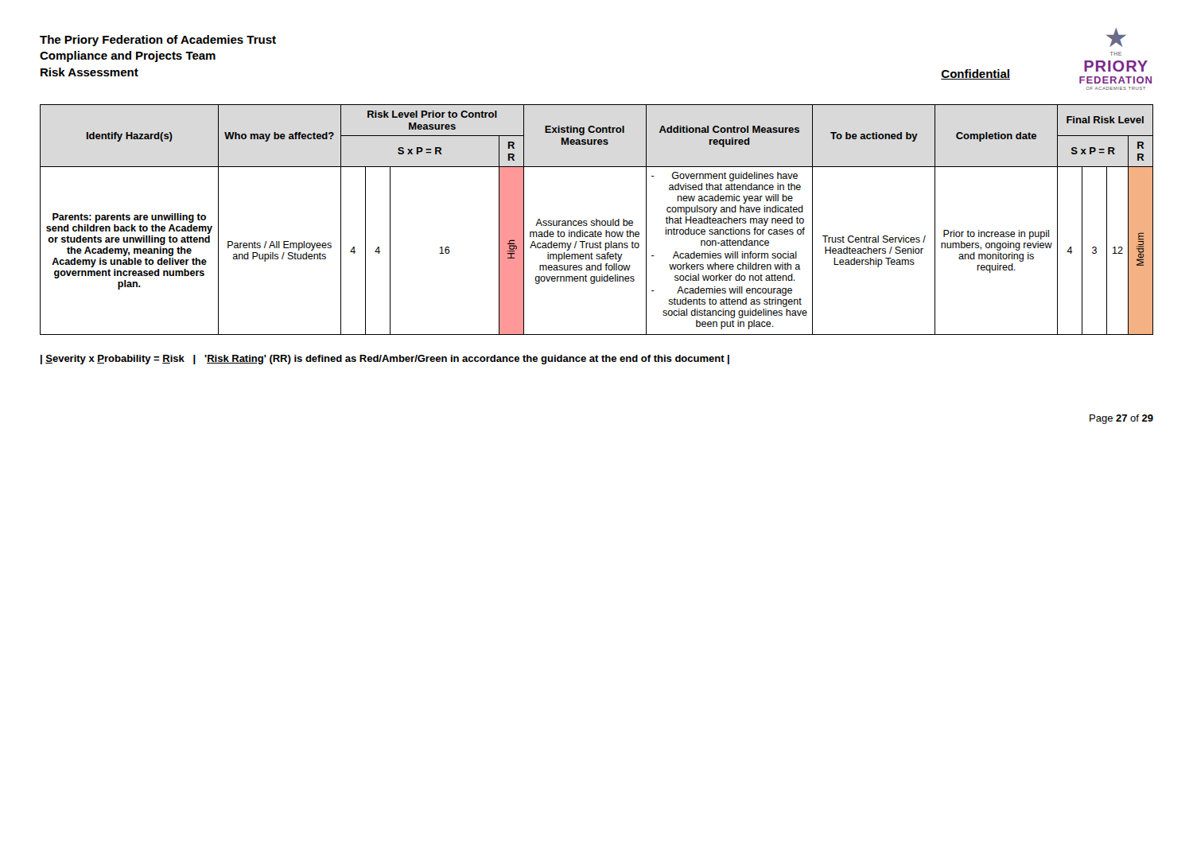The Priory Federation of Academies Trust
Compliance and Projects Team
Risk Assessment
Confidential
★
THE
PRIORY
FEDERATION
OF ACADEMIES TRUST
| Identify Hazard(s) | Who may be affected? | Risk Level Prior to Control Measures | Existing Control Measures | Additional Control Measures required | To be actioned by | Completion date | Final Risk Level |
| --- | --- | --- | --- | --- | --- | --- | --- |
| S x P = R | R R | S x P = R | R R |
| Parents: parents are unwilling to send children back to the Academy or students are unwilling to attend the Academy, meaning the Academy is unable to deliver the government increased numbers plan. | Parents / All Employees and Pupils / Students | 4 | 4 | 16 | High | Assurances should be made to indicate how the Academy / Trust plans to implement safety measures and follow government guidelines | Government guidelines have advised that attendance in the new academic year will be compulsory and have indicated that Headteachers may need to introduce sanctions for cases of non-attendance Academies will inform social workers where children with a social worker do not attend. Academies will encourage students to attend as stringent social distancing guidelines have been put in place. | Trust Central Services / Headteachers / Senior Leadership Teams | Prior to increase in pupil numbers, ongoing review and monitoring is required. | 4 | 3 | 12 | Medium |
| Severity x Probability = Risk | 'Risk Rating' (RR) is defined as Red/Amber/Green in accordance the guidance at the end of this document |
Page 27 of 29